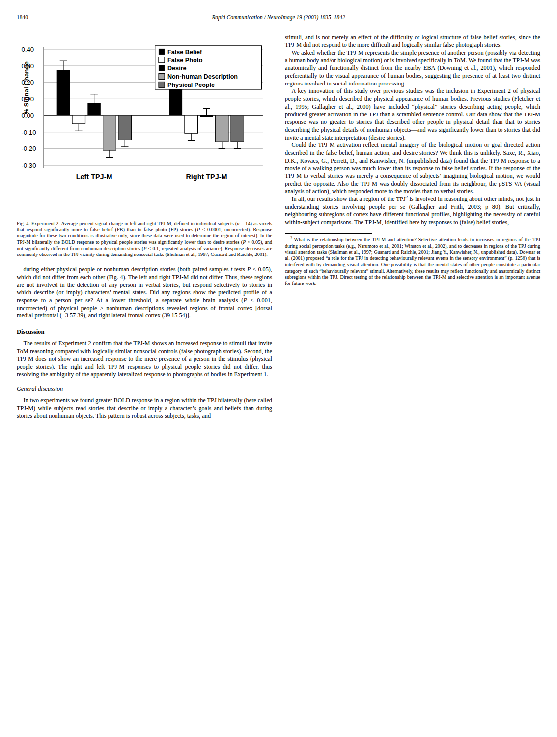1840
Rapid Communication / NeuroImage 19 (2003) 1835–1842
0.40 0.30 0.20 0.10 0.00 -0.10 -0.20 -0.30 % Signal Change Left TPJ-M Right TPJ-M False Belief False Photo Desire Non-human Description Physical People
Fig. 4. Experiment 2. Average percent signal change in left and right TPJ-M, defined in individual subjects (n = 14) as voxels that respond significantly more to false belief (FB) than to false photo (FP) stories (P < 0.0001, uncorrected). Response magnitude for these two conditions is illustrative only, since these data were used to determine the region of interest). In the TPJ-M bilaterally the BOLD response to physical people stories was significantly lower than to desire stories (P < 0.05), and not significantly different from nonhuman description stories (P < 0.1, repeated-analysis of variance). Response decreases are commonly observed in the TPJ vicinity during demanding nonsocial tasks (Shulman et al., 1997; Gusnard and Raichle, 2001).
during either physical people or nonhuman description stories (both paired samples t tests P < 0.05), which did not differ from each other (Fig. 4). The left and right TPJ-M did not differ. Thus, these regions are not involved in the detection of any person in verbal stories, but respond selectively to stories in which describe (or imply) characters’ mental states. Did any regions show the predicted profile of a response to a person per se? At a lower threshold, a separate whole brain analysis (P < 0.001, uncorrected) of physical people > nonhuman descriptions revealed regions of frontal cortex [dorsal medial prefrontal (−3 57 39), and right lateral frontal cortex (39 15 54)].
Discussion
The results of Experiment 2 confirm that the TPJ-M shows an increased response to stimuli that invite ToM reasoning compared with logically similar nonsocial controls (false photograph stories). Second, the TPJ-M does not show an increased response to the mere presence of a person in the stimulus (physical people stories). The right and left TPJ-M responses to physical people stories did not differ, thus resolving the ambiguity of the apparently lateralized response to photographs of bodies in Experiment 1.
General discussion
In two experiments we found greater BOLD response in a region within the TPJ bilaterally (here called TPJ-M) while subjects read stories that describe or imply a character’s goals and beliefs than during stories about nonhuman objects. This pattern is robust across subjects, tasks, and
stimuli, and is not merely an effect of the difficulty or logical structure of false belief stories, since the TPJ-M did not respond to the more difficult and logically similar false photograph stories.
We asked whether the TPJ-M represents the simple presence of another person (possibly via detecting a human body and/or biological motion) or is involved specifically in ToM. We found that the TPJ-M was anatomically and functionally distinct from the nearby EBA (Downing et al., 2001), which responded preferentially to the visual appearance of human bodies, suggesting the presence of at least two distinct regions involved in social information processing.
A key innovation of this study over previous studies was the inclusion in Experiment 2 of physical people stories, which described the physical appearance of human bodies. Previous studies (Fletcher et al., 1995; Gallagher et al., 2000) have included “physical” stories describing acting people, which produced greater activation in the TPJ than a scrambled sentence control. Our data show that the TPJ-M response was no greater to stories that described other people in physical detail than that to stories describing the physical details of nonhuman objects—and was significantly lower than to stories that did invite a mental state interpretation (desire stories).
Could the TPJ-M activation reflect mental imagery of the biological motion or goal-directed action described in the false belief, human action, and desire stories? We think this is unlikely. Saxe, R., Xiao, D.K., Kovacs, G., Perrett, D., and Kanwisher, N. (unpublished data) found that the TPJ-M response to a movie of a walking person was much lower than its response to false belief stories. If the response of the TPJ-M to verbal stories was merely a consequence of subjects’ imagining biological motion, we would predict the opposite. Also the TPJ-M was doubly dissociated from its neighbour, the pSTS-VA (visual analysis of action), which responded more to the movies than to verbal stories.
In all, our results show that a region of the TPJ2 is involved in reasoning about other minds, not just in understanding stories involving people per se (Gallagher and Frith, 2003; p 80). But critically, neighbouring subregions of cortex have different functional profiles, highlighting the necessity of careful within-subject comparisons. The TPJ-M, identified here by responses to (false) belief stories,
2 What is the relationship between the TPJ-M and attention? Selective attention leads to increases in regions of the TPJ during social perception tasks (e.g., Narumoto et al., 2001; Winston et al., 2002), and to decreases in regions of the TPJ during visual attention tasks (Shulman et al., 1997; Gusnard and Raichle, 2001; Jiang Y., Kanwisher, N., unpublished data). Downar et al. (2001) proposed “a role for the TPJ in detecting behaviourally relevant events in the sensory environment” (p. 1256) that is interfered with by demanding visual attention. One possibility is that the mental states of other people constitute a particular category of such “behaviourally relevant” stimuli. Alternatively, these results may reflect functionally and anatomically distinct subregions within the TPJ. Direct testing of the relationship between the TPJ-M and selective attention is an important avenue for future work.